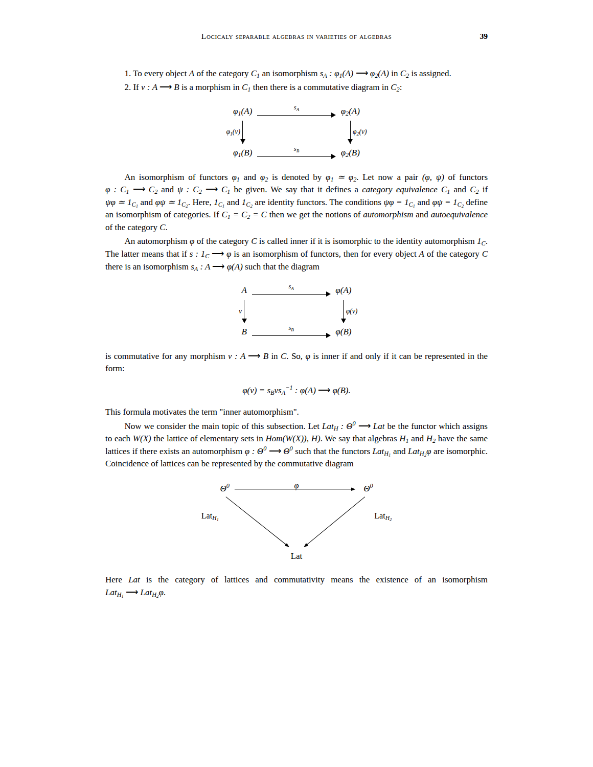Locicaly separable algebras in varieties of algebras 39
1. To every object A of the category C1 an isomorphism sA : φ1(A) ⟶ φ2(A) in C2 is assigned.
2. If ν : A ⟶ B is a morphism in C1 then there is a commutative diagram in C2:
| φ 1 (A) | s A | φ 2 (A) |
| φ 1 (ν) | | φ 2 (ν) |
| φ 1 (B) | s B | φ 2 (B) |
An isomorphism of functors φ1 and φ2 is denoted by φ1 ≃ φ2. Let now a pair (φ, ψ) of functors φ : C1 ⟶ C2 and ψ : C2 ⟶ C1 be given. We say that it defines a category equivalence C1 and C2 if ψφ ≃ 1C1 and φψ ≃ 1C2. Here, 1C1 and 1C2 are identity functors. The conditions ψφ = 1C1 and φψ = 1C2 define an isomorphism of categories. If C1 = C2 = C then we get the notions of automorphism and autoequivalence of the category C.
An automorphism φ of the category C is called inner if it is isomorphic to the identity automorphism 1C. The latter means that if s : 1C ⟶ φ is an isomorphism of functors, then for every object A of the category C there is an isomorphism sA : A ⟶ φ(A) such that the diagram
| A | s A | φ(A) |
| ν | | φ(ν) |
| B | s B | φ(B) |
is commutative for any morphism ν : A ⟶ B in C. So, φ is inner if and only if it can be represented in the form:
φ(ν) = sBνsA−1 : φ(A) ⟶ φ(B).
This formula motivates the term "inner automorphism".
Now we consider the main topic of this subsection. Let LatH : Θ0 ⟶ Lat be the functor which assigns to each W(X) the lattice of elementary sets in Hom(W(X)), H). We say that algebras H1 and H2 have the same lattices if there exists an automorphism φ : Θ0 ⟶ Θ0 such that the functors LatH1 and LatH2φ are isomorphic. Coincidence of lattices can be represented by the commutative diagram
Θ0 Θ0 Lat φ LatH1 LatH2
Here Lat is the category of lattices and commutativity means the existence of an isomorphism LatH1 ⟶ LatH2φ.